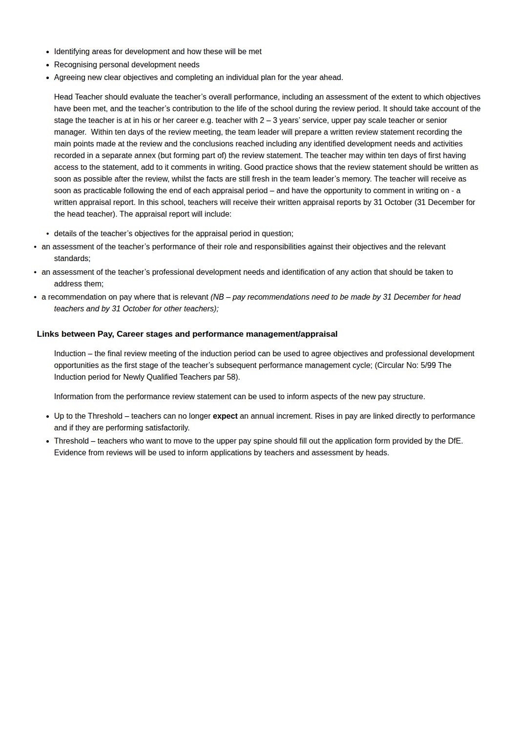Identifying areas for development and how these will be met
Recognising personal development needs
Agreeing new clear objectives and completing an individual plan for the year ahead.
Head Teacher should evaluate the teacher’s overall performance, including an assessment of the extent to which objectives have been met, and the teacher’s contribution to the life of the school during the review period. It should take account of the stage the teacher is at in his or her career e.g. teacher with 2 – 3 years’ service, upper pay scale teacher or senior manager. Within ten days of the review meeting, the team leader will prepare a written review statement recording the main points made at the review and the conclusions reached including any identified development needs and activities recorded in a separate annex (but forming part of) the review statement. The teacher may within ten days of first having access to the statement, add to it comments in writing. Good practice shows that the review statement should be written as soon as possible after the review, whilst the facts are still fresh in the team leader’s memory. The teacher will receive as soon as practicable following the end of each appraisal period – and have the opportunity to comment in writing on - a written appraisal report. In this school, teachers will receive their written appraisal reports by 31 October (31 December for the head teacher). The appraisal report will include:
details of the teacher’s objectives for the appraisal period in question;
an assessment of the teacher’s performance of their role and responsibilities against their objectives and the relevant standards;
an assessment of the teacher’s professional development needs and identification of any action that should be taken to address them;
a recommendation on pay where that is relevant (NB – pay recommendations need to be made by 31 December for head teachers and by 31 October for other teachers);
Links between Pay, Career stages and performance management/appraisal
Induction – the final review meeting of the induction period can be used to agree objectives and professional development opportunities as the first stage of the teacher’s subsequent performance management cycle; (Circular No: 5/99 The Induction period for Newly Qualified Teachers par 58).
Information from the performance review statement can be used to inform aspects of the new pay structure.
Up to the Threshold – teachers can no longer expect an annual increment. Rises in pay are linked directly to performance and if they are performing satisfactorily.
Threshold – teachers who want to move to the upper pay spine should fill out the application form provided by the DfE. Evidence from reviews will be used to inform applications by teachers and assessment by heads.